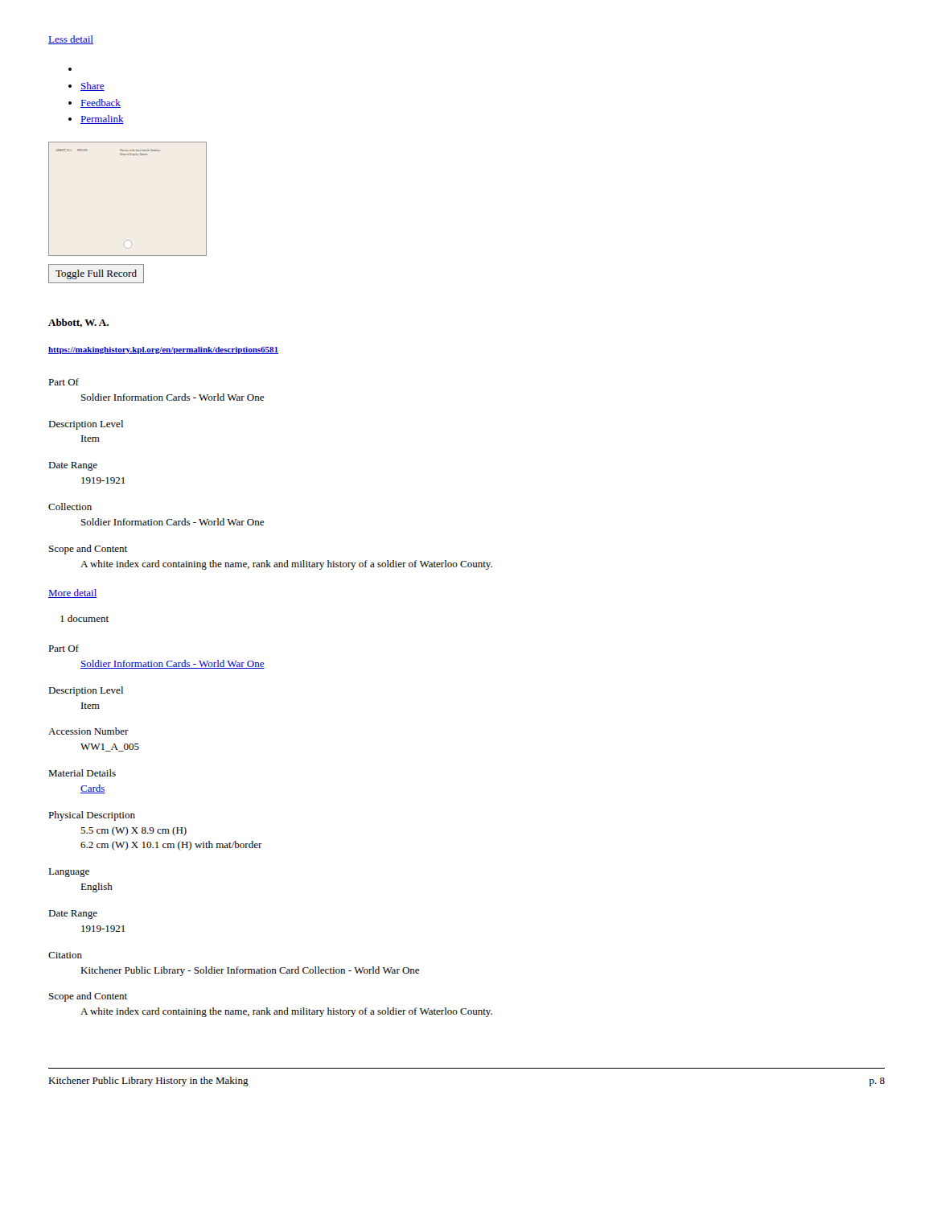Less detail
Share
Feedback
Permalink
ABBOTT, W.A. PRIVATE. Was one of the boys from the Dumfries
Home in Hespeler, Ontario.
Toggle Full Record
Abbott, W. A.
https://makinghistory.kpl.org/en/permalink/descriptions6581
Part Of
Soldier Information Cards - World War One
Description Level
Item
Date Range
1919-1921
Collection
Soldier Information Cards - World War One
Scope and Content
A white index card containing the name, rank and military history of a soldier of Waterloo County.
More detail
1 document
Part Of
Soldier Information Cards - World War One
Description Level
Item
Accession Number
WW1_A_005
Material Details
Cards
Physical Description
5.5 cm (W) X 8.9 cm (H)
6.2 cm (W) X 10.1 cm (H) with mat/border
Language
English
Date Range
1919-1921
Citation
Kitchener Public Library - Soldier Information Card Collection - World War One
Scope and Content
A white index card containing the name, rank and military history of a soldier of Waterloo County.
Kitchener Public Library History in the Making p. 8